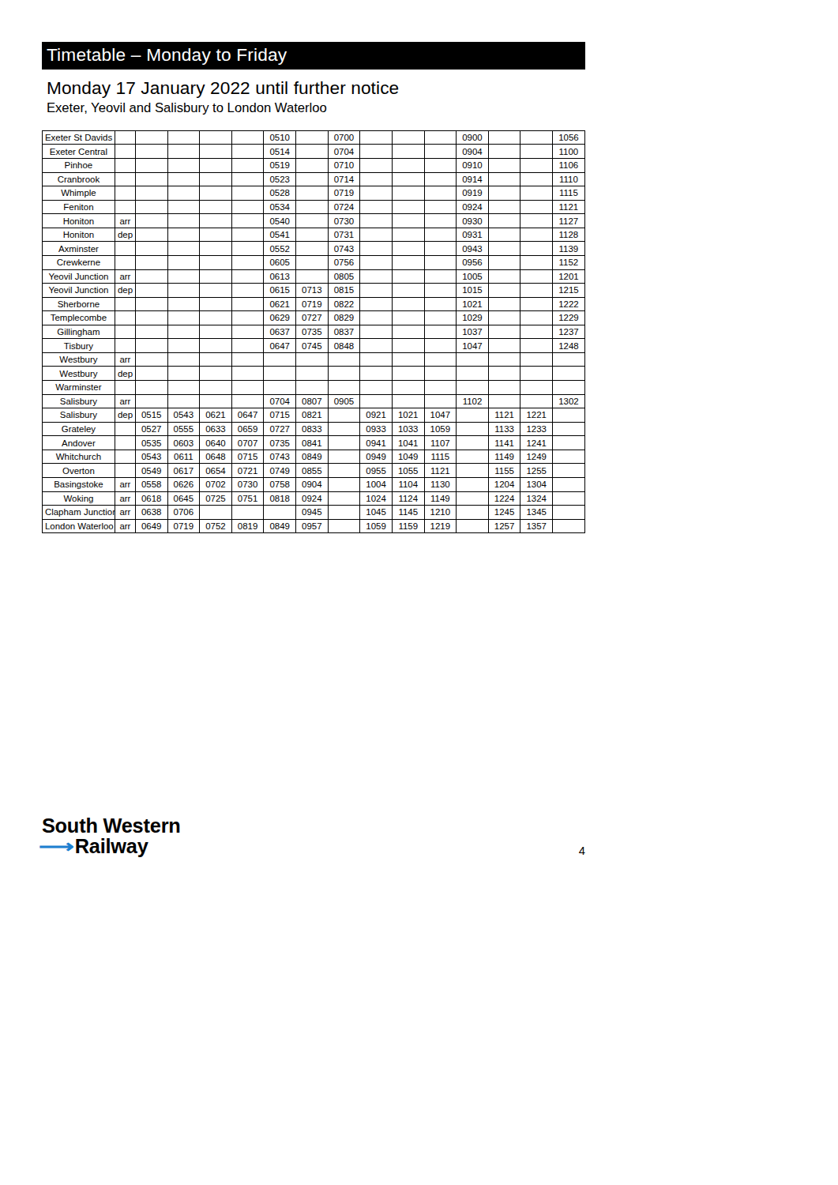Timetable – Monday to Friday
Monday 17 January 2022 until further notice
Exeter, Yeovil and Salisbury to London Waterloo
| Exeter St Davids | | | | | | 0510 | | 0700 | | | | 0900 | | | 1056 |
| Exeter Central | | | | | | 0514 | | 0704 | | | | 0904 | | | 1100 |
| Pinhoe | | | | | | 0519 | | 0710 | | | | 0910 | | | 1106 |
| Cranbrook | | | | | | 0523 | | 0714 | | | | 0914 | | | 1110 |
| Whimple | | | | | | 0528 | | 0719 | | | | 0919 | | | 1115 |
| Feniton | | | | | | 0534 | | 0724 | | | | 0924 | | | 1121 |
| Honiton | arr | | | | | 0540 | | 0730 | | | | 0930 | | | 1127 |
| Honiton | dep | | | | | 0541 | | 0731 | | | | 0931 | | | 1128 |
| Axminster | | | | | | 0552 | | 0743 | | | | 0943 | | | 1139 |
| Crewkerne | | | | | | 0605 | | 0756 | | | | 0956 | | | 1152 |
| Yeovil Junction | arr | | | | | 0613 | | 0805 | | | | 1005 | | | 1201 |
| Yeovil Junction | dep | | | | | 0615 | 0713 | 0815 | | | | 1015 | | | 1215 |
| Sherborne | | | | | | 0621 | 0719 | 0822 | | | | 1021 | | | 1222 |
| Templecombe | | | | | | 0629 | 0727 | 0829 | | | | 1029 | | | 1229 |
| Gillingham | | | | | | 0637 | 0735 | 0837 | | | | 1037 | | | 1237 |
| Tisbury | | | | | | 0647 | 0745 | 0848 | | | | 1047 | | | 1248 |
| Westbury | arr | | | | | | | | | | | | | | |
| Westbury | dep | | | | | | | | | | | | | | |
| Warminster | | | | | | | | | | | | | | | |
| Salisbury | arr | | | | | 0704 | 0807 | 0905 | | | | 1102 | | | 1302 |
| Salisbury | dep | 0515 | 0543 | 0621 | 0647 | 0715 | 0821 | | 0921 | 1021 | 1047 | | 1121 | 1221 | |
| Grateley | | 0527 | 0555 | 0633 | 0659 | 0727 | 0833 | | 0933 | 1033 | 1059 | | 1133 | 1233 | |
| Andover | | 0535 | 0603 | 0640 | 0707 | 0735 | 0841 | | 0941 | 1041 | 1107 | | 1141 | 1241 | |
| Whitchurch | | 0543 | 0611 | 0648 | 0715 | 0743 | 0849 | | 0949 | 1049 | 1115 | | 1149 | 1249 | |
| Overton | | 0549 | 0617 | 0654 | 0721 | 0749 | 0855 | | 0955 | 1055 | 1121 | | 1155 | 1255 | |
| Basingstoke | arr | 0558 | 0626 | 0702 | 0730 | 0758 | 0904 | | 1004 | 1104 | 1130 | | 1204 | 1304 | |
| Woking | arr | 0618 | 0645 | 0725 | 0751 | 0818 | 0924 | | 1024 | 1124 | 1149 | | 1224 | 1324 | |
| Clapham Junction | arr | 0638 | 0706 | | | | 0945 | | 1045 | 1145 | 1210 | | 1245 | 1345 | |
| London Waterloo | arr | 0649 | 0719 | 0752 | 0819 | 0849 | 0957 | | 1059 | 1159 | 1219 | | 1257 | 1357 | |
South Western
⟶Railway
4